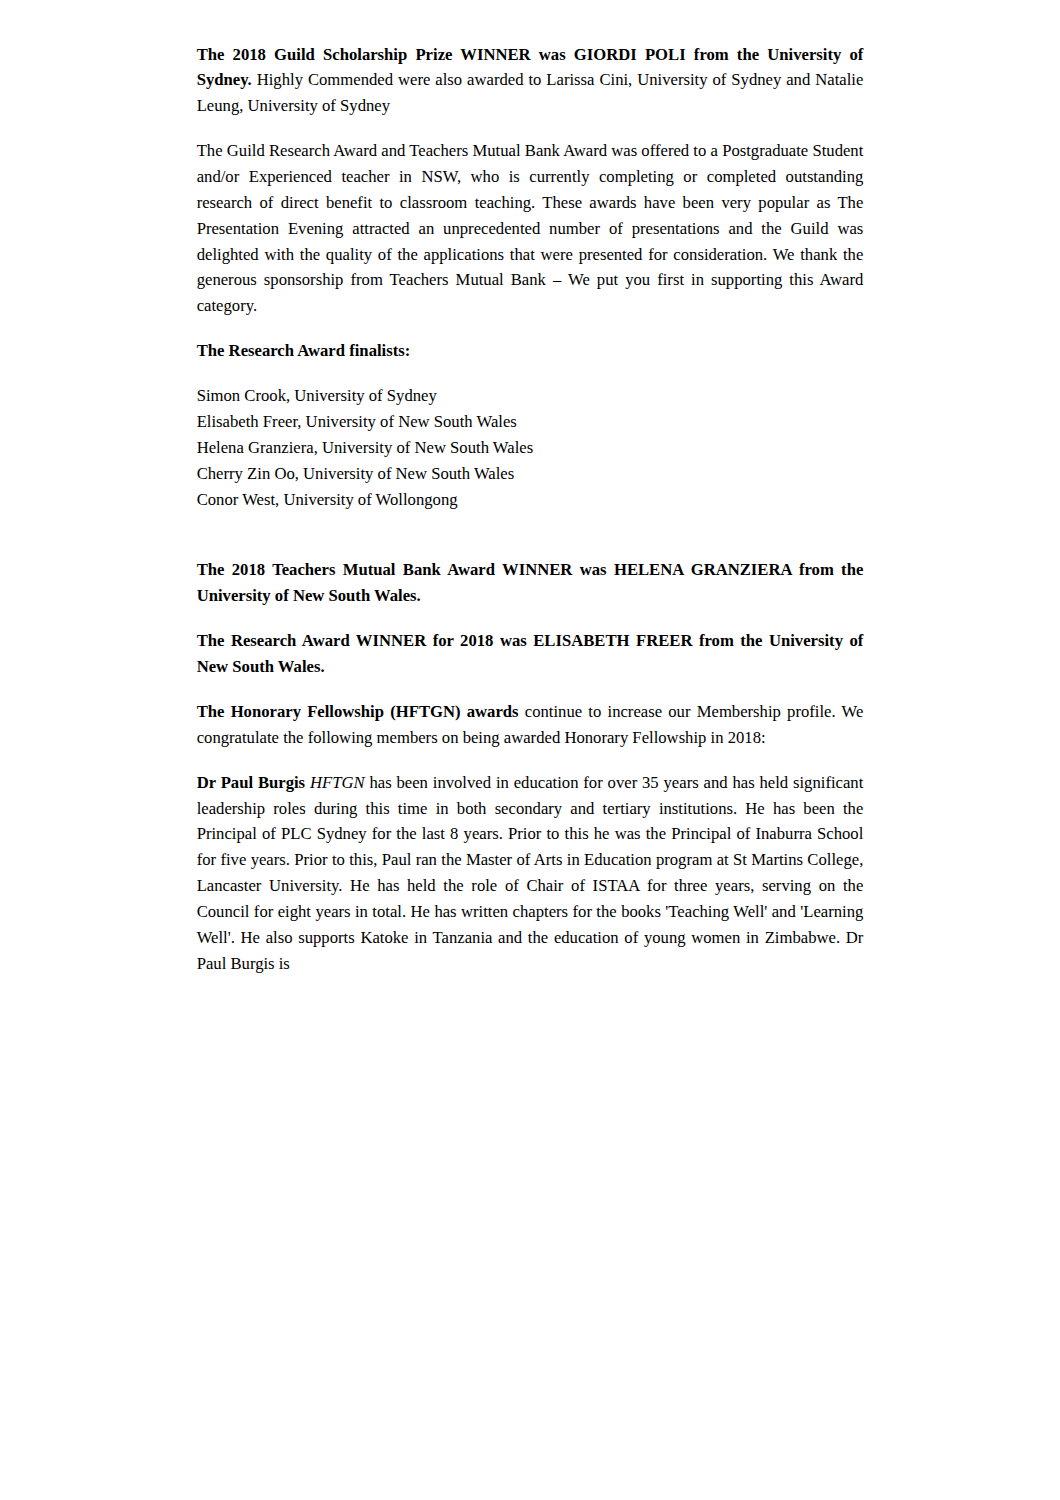The 2018 Guild Scholarship Prize WINNER was GIORDI POLI from the University of Sydney. Highly Commended were also awarded to Larissa Cini, University of Sydney and Natalie Leung, University of Sydney
The Guild Research Award and Teachers Mutual Bank Award was offered to a Postgraduate Student and/or Experienced teacher in NSW, who is currently completing or completed outstanding research of direct benefit to classroom teaching. These awards have been very popular as The Presentation Evening attracted an unprecedented number of presentations and the Guild was delighted with the quality of the applications that were presented for consideration. We thank the generous sponsorship from Teachers Mutual Bank – We put you first in supporting this Award category.
The Research Award finalists:
Simon Crook, University of Sydney
Elisabeth Freer, University of New South Wales
Helena Granziera, University of New South Wales
Cherry Zin Oo, University of New South Wales
Conor West, University of Wollongong
The 2018 Teachers Mutual Bank Award WINNER was HELENA GRANZIERA from the University of New South Wales.
The Research Award WINNER for 2018 was ELISABETH FREER from the University of New South Wales.
The Honorary Fellowship (HFTGN) awards continue to increase our Membership profile. We congratulate the following members on being awarded Honorary Fellowship in 2018:
Dr Paul Burgis HFTGN has been involved in education for over 35 years and has held significant leadership roles during this time in both secondary and tertiary institutions. He has been the Principal of PLC Sydney for the last 8 years. Prior to this he was the Principal of Inaburra School for five years. Prior to this, Paul ran the Master of Arts in Education program at St Martins College, Lancaster University. He has held the role of Chair of ISTAA for three years, serving on the Council for eight years in total. He has written chapters for the books 'Teaching Well' and 'Learning Well'. He also supports Katoke in Tanzania and the education of young women in Zimbabwe. Dr Paul Burgis is